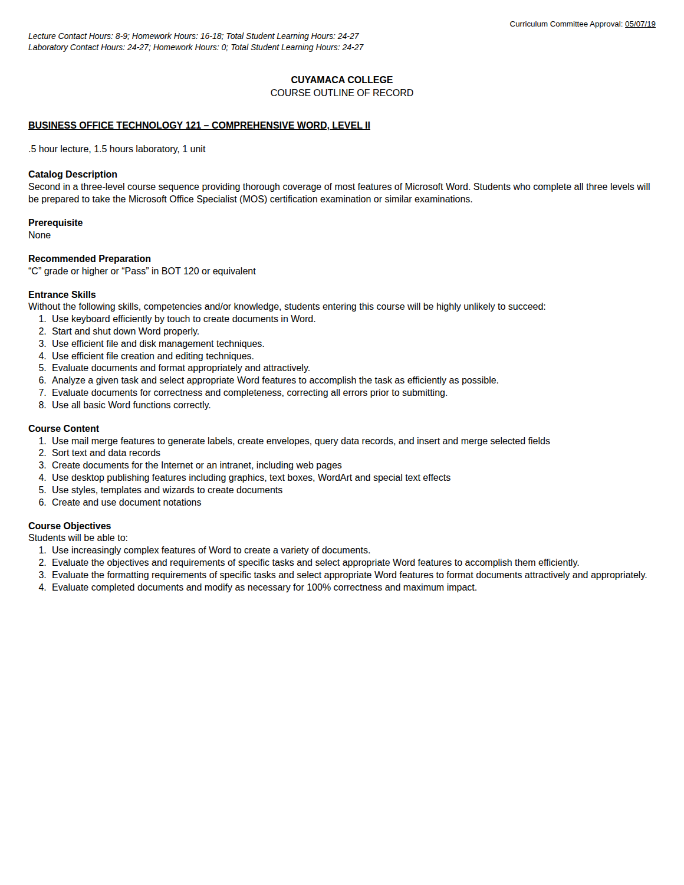Curriculum Committee Approval: 05/07/19
Lecture Contact Hours: 8-9; Homework Hours: 16-18; Total Student Learning Hours: 24-27
Laboratory Contact Hours: 24-27; Homework Hours: 0; Total Student Learning Hours: 24-27
CUYAMACA COLLEGE
COURSE OUTLINE OF RECORD
BUSINESS OFFICE TECHNOLOGY 121 – COMPREHENSIVE WORD, LEVEL II
.5 hour lecture, 1.5 hours laboratory, 1 unit
Catalog Description
Second in a three-level course sequence providing thorough coverage of most features of Microsoft Word. Students who complete all three levels will be prepared to take the Microsoft Office Specialist (MOS) certification examination or similar examinations.
Prerequisite
None
Recommended Preparation
“C” grade or higher or “Pass” in BOT 120 or equivalent
Entrance Skills
Without the following skills, competencies and/or knowledge, students entering this course will be highly unlikely to succeed:
Use keyboard efficiently by touch to create documents in Word.
Start and shut down Word properly.
Use efficient file and disk management techniques.
Use efficient file creation and editing techniques.
Evaluate documents and format appropriately and attractively.
Analyze a given task and select appropriate Word features to accomplish the task as efficiently as possible.
Evaluate documents for correctness and completeness, correcting all errors prior to submitting.
Use all basic Word functions correctly.
Course Content
Use mail merge features to generate labels, create envelopes, query data records, and insert and merge selected fields
Sort text and data records
Create documents for the Internet or an intranet, including web pages
Use desktop publishing features including graphics, text boxes, WordArt and special text effects
Use styles, templates and wizards to create documents
Create and use document notations
Course Objectives
Students will be able to:
Use increasingly complex features of Word to create a variety of documents.
Evaluate the objectives and requirements of specific tasks and select appropriate Word features to accomplish them efficiently.
Evaluate the formatting requirements of specific tasks and select appropriate Word features to format documents attractively and appropriately.
Evaluate completed documents and modify as necessary for 100% correctness and maximum impact.